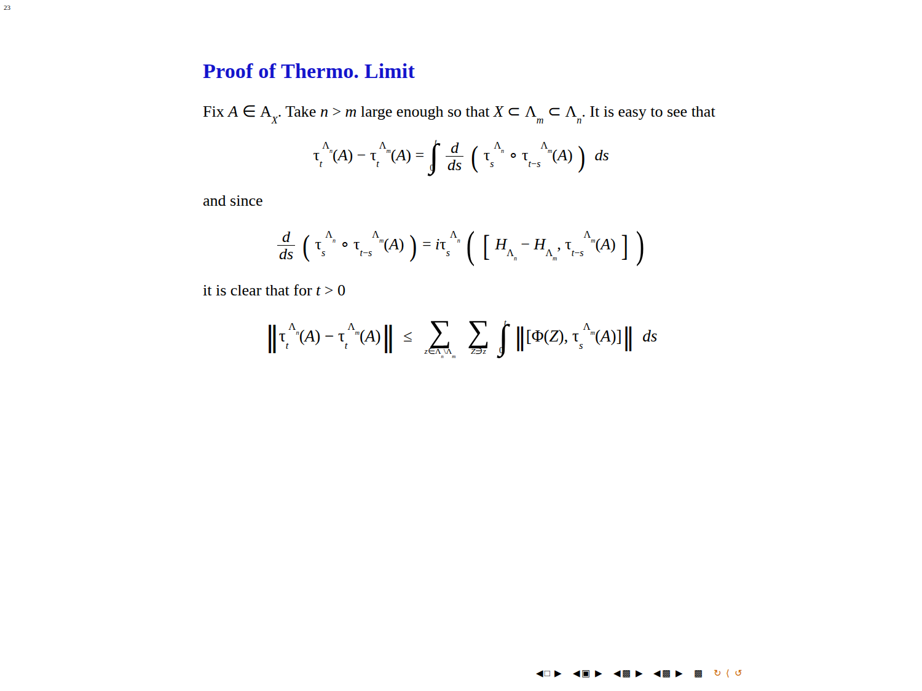23
Proof of Thermo. Limit
Fix A ∈ AX. Take n > m large enough so that X ⊂ Λm ⊂ Λn. It is easy to see that
τtΛn(A) − τtΛm(A) = t∫0 dds ( τsΛn ∘ τt−sΛm(A) ) ds
and since
dds ( τsΛn ∘ τt−sΛm(A) ) = iτsΛn ( [ HΛn − HΛm, τt−sΛm(A) ] )
it is clear that for t > 0
∥τtΛn(A) − τtΛm(A)∥ ≤ ∑z∈Λn\Λm ∑Z∋z t∫0 ∥[Φ(Z), τsΛm(A)]∥ ds
◀□ ▶ ◀▣ ▶ ◀▩ ▶ ◀▩ ▶ ▩ ↻ ⟨ ↺